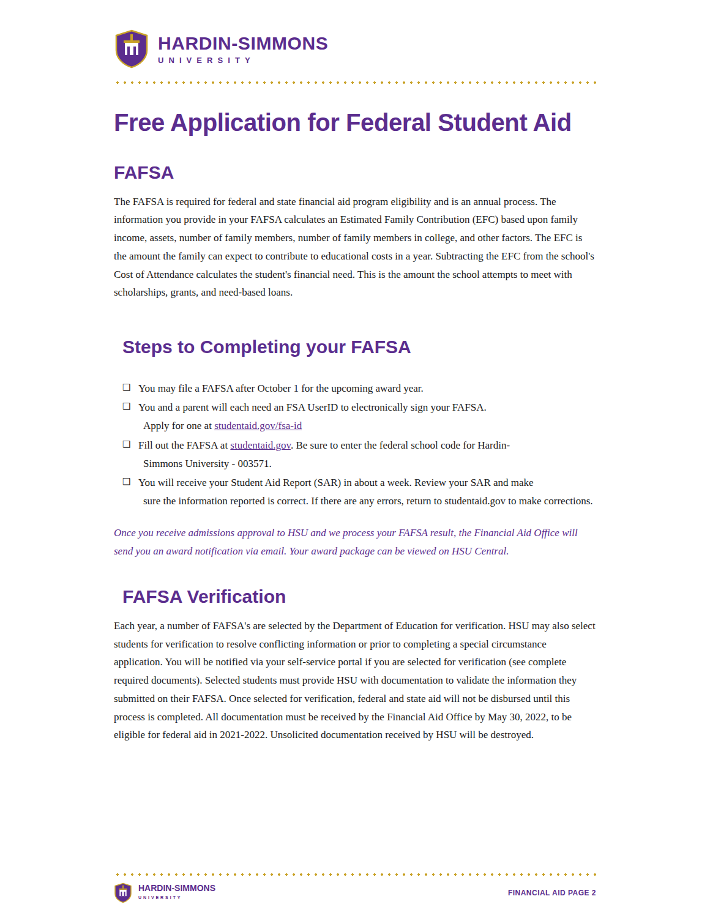HARDIN-SIMMONS
UNIVERSITY
Free Application for Federal Student Aid
FAFSA
The FAFSA is required for federal and state financial aid program eligibility and is an annual process. The information you provide in your FAFSA calculates an Estimated Family Contribution (EFC) based upon family income, assets, number of family members, number of family members in college, and other factors. The EFC is the amount the family can expect to contribute to educational costs in a year. Subtracting the EFC from the school's Cost of Attendance calculates the student's financial need. This is the amount the school attempts to meet with scholarships, grants, and need-based loans.
Steps to Completing your FAFSA
You may file a FAFSA after October 1 for the upcoming award year.
You and a parent will each need an FSA UserID to electronically sign your FAFSA. Apply for one at studentaid.gov/fsa-id
Fill out the FAFSA at studentaid.gov. Be sure to enter the federal school code for Hardin- Simmons University - 003571.
You will receive your Student Aid Report (SAR) in about a week. Review your SAR and make sure the information reported is correct. If there are any errors, return to studentaid.gov to make corrections.
Once you receive admissions approval to HSU and we process your FAFSA result, the Financial Aid Office will send you an award notification via email. Your award package can be viewed on HSU Central.
FAFSA Verification
Each year, a number of FAFSA's are selected by the Department of Education for verification. HSU may also select students for verification to resolve conflicting information or prior to completing a special circumstance application. You will be notified via your self-service portal if you are selected for verification (see complete required documents). Selected students must provide HSU with documentation to validate the information they submitted on their FAFSA. Once selected for verification, federal and state aid will not be disbursed until this process is completed. All documentation must be received by the Financial Aid Office by May 30, 2022, to be eligible for federal aid in 2021-2022. Unsolicited documentation received by HSU will be destroyed.
HARDIN-SIMMONS
UNIVERSITY
FINANCIAL AID PAGE 2